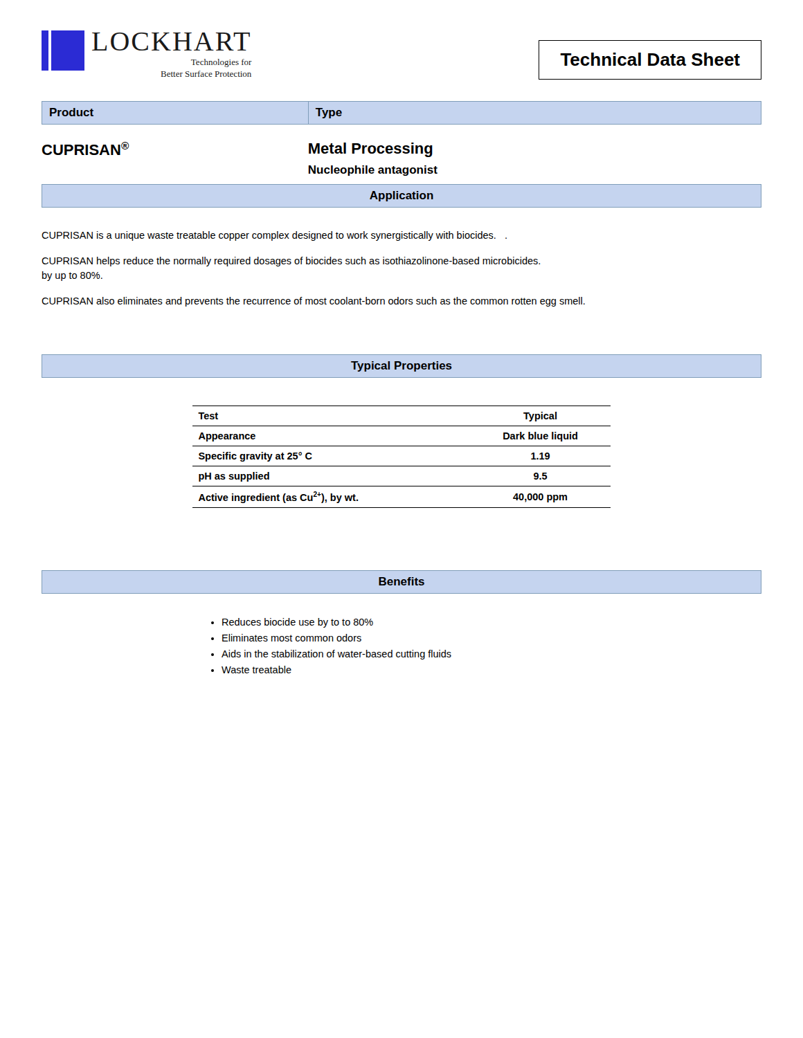LOCKHART
Technologies for
Better Surface Protection
Technical Data Sheet
Product
Type
CUPRISAN®
Metal Processing
Nucleophile antagonist
Application
CUPRISAN is a unique waste treatable copper complex designed to work synergistically with biocides. .
CUPRISAN helps reduce the normally required dosages of biocides such as isothiazolinone-based microbicides.
by up to 80%.
CUPRISAN also eliminates and prevents the recurrence of most coolant-born odors such as the common rotten egg smell.
Typical Properties
| Test | Typical |
| --- | --- |
| Appearance | Dark blue liquid |
| Specific gravity at 25° C | 1.19 |
| pH as supplied | 9.5 |
| Active ingredient (as Cu 2+ ), by wt. | 40,000 ppm |
Benefits
Reduces biocide use by to to 80%
Eliminates most common odors
Aids in the stabilization of water-based cutting fluids
Waste treatable